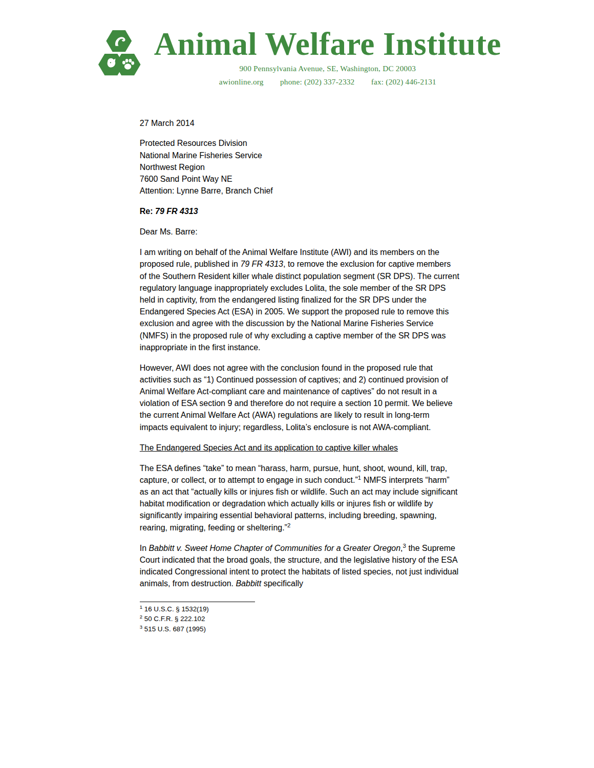Animal Welfare Institute
900 Pennsylvania Avenue, SE, Washington, DC 20003
awionline.org phone: (202) 337-2332 fax: (202) 446-2131
27 March 2014
Protected Resources Division
National Marine Fisheries Service
Northwest Region
7600 Sand Point Way NE
Attention: Lynne Barre, Branch Chief
Re: 79 FR 4313
Dear Ms. Barre:
I am writing on behalf of the Animal Welfare Institute (AWI) and its members on the proposed rule, published in 79 FR 4313, to remove the exclusion for captive members of the Southern Resident killer whale distinct population segment (SR DPS). The current regulatory language inappropriately excludes Lolita, the sole member of the SR DPS held in captivity, from the endangered listing finalized for the SR DPS under the Endangered Species Act (ESA) in 2005. We support the proposed rule to remove this exclusion and agree with the discussion by the National Marine Fisheries Service (NMFS) in the proposed rule of why excluding a captive member of the SR DPS was inappropriate in the first instance.
However, AWI does not agree with the conclusion found in the proposed rule that activities such as “1) Continued possession of captives; and 2) continued provision of Animal Welfare Act-compliant care and maintenance of captives” do not result in a violation of ESA section 9 and therefore do not require a section 10 permit. We believe the current Animal Welfare Act (AWA) regulations are likely to result in long-term impacts equivalent to injury; regardless, Lolita’s enclosure is not AWA-compliant.
The Endangered Species Act and its application to captive killer whales
The ESA defines “take” to mean “harass, harm, pursue, hunt, shoot, wound, kill, trap, capture, or collect, or to attempt to engage in such conduct.”1 NMFS interprets “harm” as an act that “actually kills or injures fish or wildlife. Such an act may include significant habitat modification or degradation which actually kills or injures fish or wildlife by significantly impairing essential behavioral patterns, including breeding, spawning, rearing, migrating, feeding or sheltering.”2
In Babbitt v. Sweet Home Chapter of Communities for a Greater Oregon,3 the Supreme Court indicated that the broad goals, the structure, and the legislative history of the ESA indicated Congressional intent to protect the habitats of listed species, not just individual animals, from destruction. Babbitt specifically
1 16 U.S.C. § 1532(19)
2 50 C.F.R. § 222.102
3 515 U.S. 687 (1995)